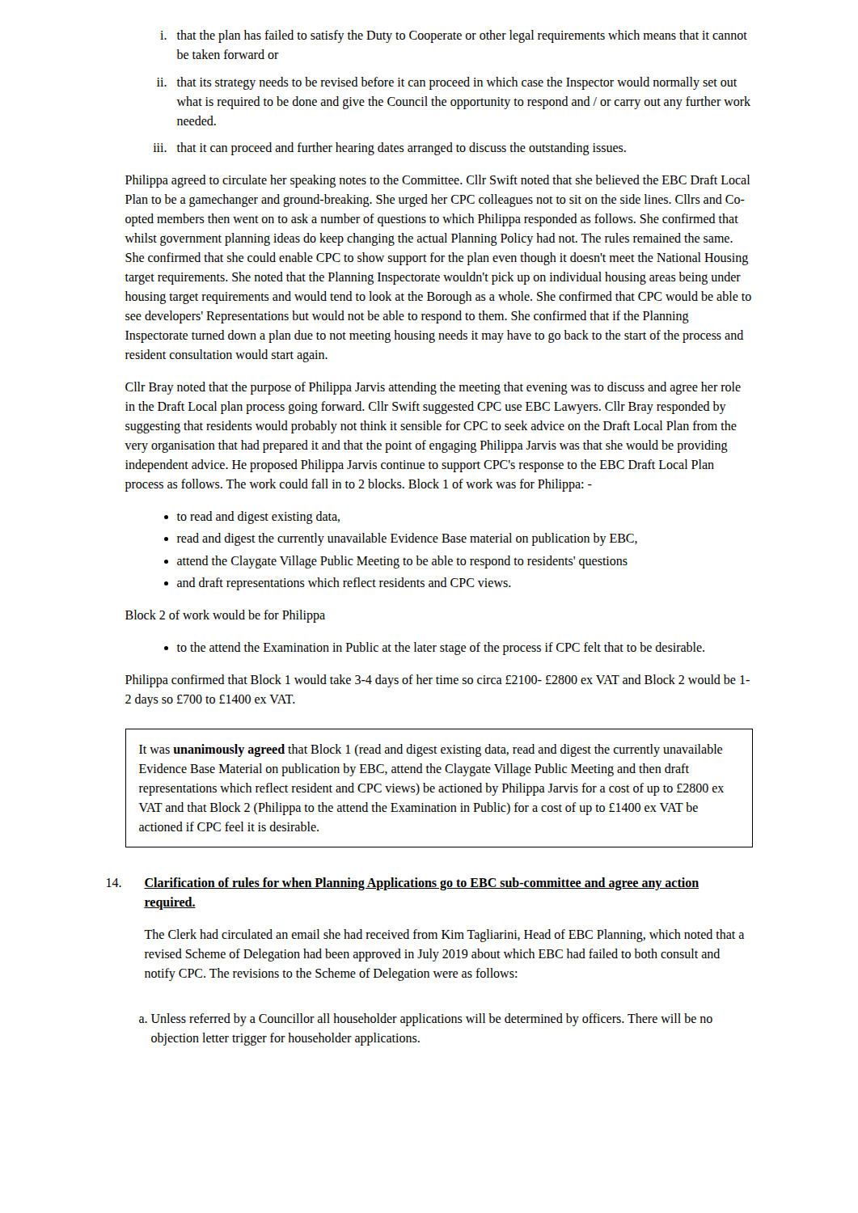that the plan has failed to satisfy the Duty to Cooperate or other legal requirements which means that it cannot be taken forward or
that its strategy needs to be revised before it can proceed in which case the Inspector would normally set out what is required to be done and give the Council the opportunity to respond and / or carry out any further work needed.
that it can proceed and further hearing dates arranged to discuss the outstanding issues.
Philippa agreed to circulate her speaking notes to the Committee. Cllr Swift noted that she believed the EBC Draft Local Plan to be a gamechanger and ground-breaking. She urged her CPC colleagues not to sit on the side lines. Cllrs and Co-opted members then went on to ask a number of questions to which Philippa responded as follows. She confirmed that whilst government planning ideas do keep changing the actual Planning Policy had not. The rules remained the same. She confirmed that she could enable CPC to show support for the plan even though it doesn't meet the National Housing target requirements. She noted that the Planning Inspectorate wouldn't pick up on individual housing areas being under housing target requirements and would tend to look at the Borough as a whole. She confirmed that CPC would be able to see developers' Representations but would not be able to respond to them. She confirmed that if the Planning Inspectorate turned down a plan due to not meeting housing needs it may have to go back to the start of the process and resident consultation would start again.
Cllr Bray noted that the purpose of Philippa Jarvis attending the meeting that evening was to discuss and agree her role in the Draft Local plan process going forward. Cllr Swift suggested CPC use EBC Lawyers. Cllr Bray responded by suggesting that residents would probably not think it sensible for CPC to seek advice on the Draft Local Plan from the very organisation that had prepared it and that the point of engaging Philippa Jarvis was that she would be providing independent advice. He proposed Philippa Jarvis continue to support CPC's response to the EBC Draft Local Plan process as follows. The work could fall in to 2 blocks. Block 1 of work was for Philippa: -
to read and digest existing data,
read and digest the currently unavailable Evidence Base material on publication by EBC,
attend the Claygate Village Public Meeting to be able to respond to residents' questions
and draft representations which reflect residents and CPC views.
Block 2 of work would be for Philippa
to the attend the Examination in Public at the later stage of the process if CPC felt that to be desirable.
Philippa confirmed that Block 1 would take 3-4 days of her time so circa £2100- £2800 ex VAT and Block 2 would be 1-2 days so £700 to £1400 ex VAT.
It was unanimously agreed that Block 1 (read and digest existing data, read and digest the currently unavailable Evidence Base Material on publication by EBC, attend the Claygate Village Public Meeting and then draft representations which reflect resident and CPC views) be actioned by Philippa Jarvis for a cost of up to £2800 ex VAT and that Block 2 (Philippa to the attend the Examination in Public) for a cost of up to £1400 ex VAT be actioned if CPC feel it is desirable.
14.
Clarification of rules for when Planning Applications go to EBC sub-committee and agree any action required.
The Clerk had circulated an email she had received from Kim Tagliarini, Head of EBC Planning, which noted that a revised Scheme of Delegation had been approved in July 2019 about which EBC had failed to both consult and notify CPC. The revisions to the Scheme of Delegation were as follows:
Unless referred by a Councillor all householder applications will be determined by officers. There will be no objection letter trigger for householder applications.